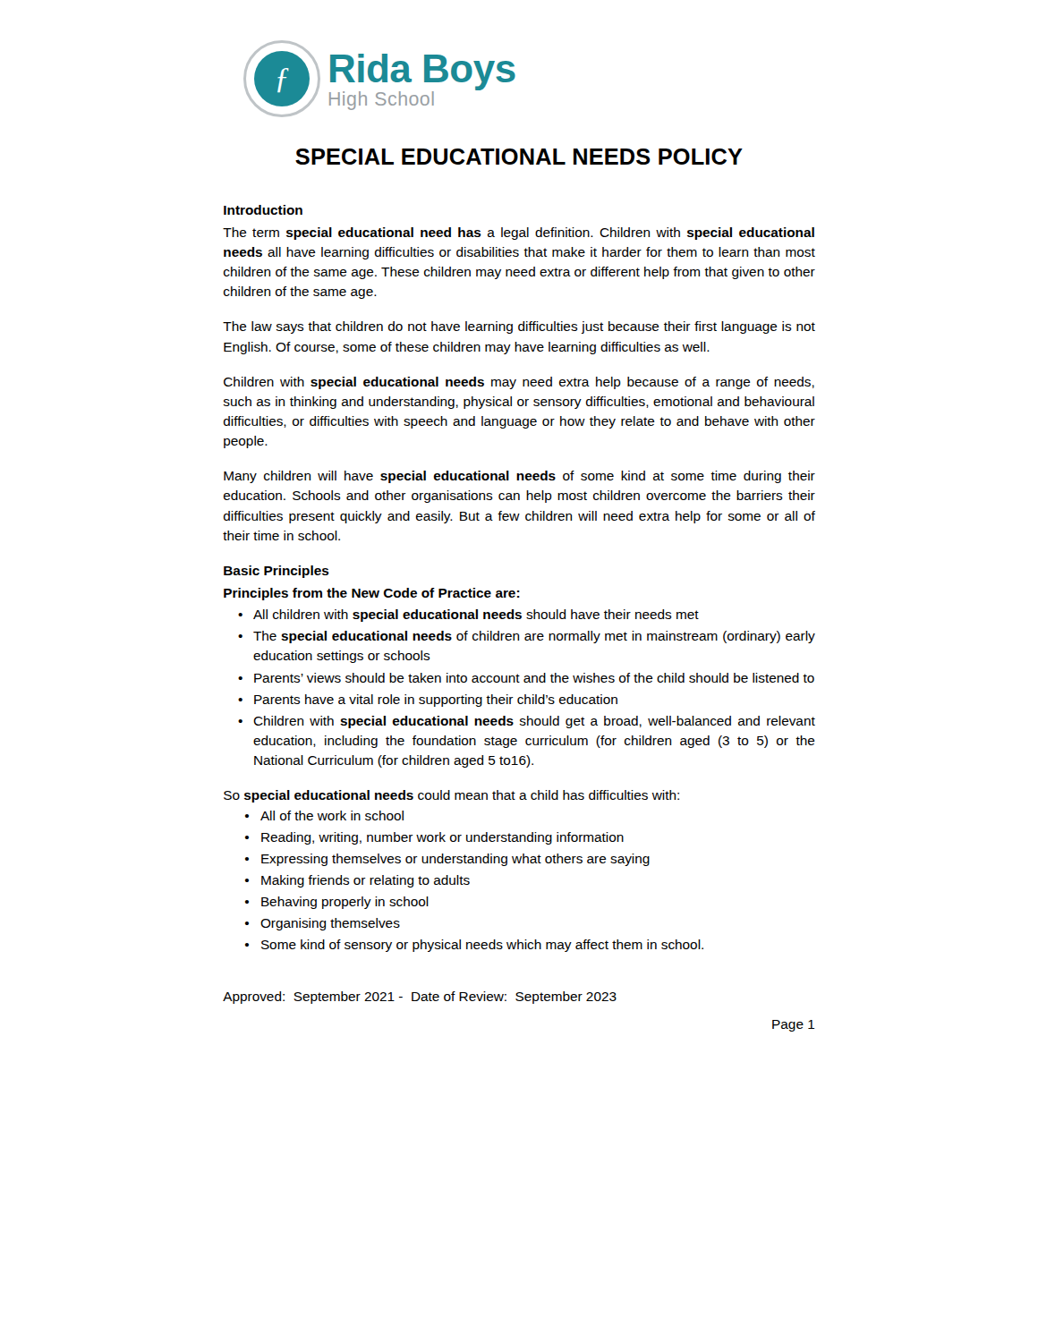ƒ
Rida Boys
High School
SPECIAL EDUCATIONAL NEEDS POLICY
Introduction
The term special educational need has a legal definition. Children with special educational needs all have learning difficulties or disabilities that make it harder for them to learn than most children of the same age. These children may need extra or different help from that given to other children of the same age.
The law says that children do not have learning difficulties just because their first language is not English. Of course, some of these children may have learning difficulties as well.
Children with special educational needs may need extra help because of a range of needs, such as in thinking and understanding, physical or sensory difficulties, emotional and behavioural difficulties, or difficulties with speech and language or how they relate to and behave with other people.
Many children will have special educational needs of some kind at some time during their education. Schools and other organisations can help most children overcome the barriers their difficulties present quickly and easily. But a few children will need extra help for some or all of their time in school.
Basic Principles
Principles from the New Code of Practice are:
All children with special educational needs should have their needs met
The special educational needs of children are normally met in mainstream (ordinary) early education settings or schools
Parents’ views should be taken into account and the wishes of the child should be listened to
Parents have a vital role in supporting their child’s education
Children with special educational needs should get a broad, well-balanced and relevant education, including the foundation stage curriculum (for children aged (3 to 5) or the National Curriculum (for children aged 5 to16).
So special educational needs could mean that a child has difficulties with:
All of the work in school
Reading, writing, number work or understanding information
Expressing themselves or understanding what others are saying
Making friends or relating to adults
Behaving properly in school
Organising themselves
Some kind of sensory or physical needs which may affect them in school.
Approved: September 2021 - Date of Review: September 2023
Page 1